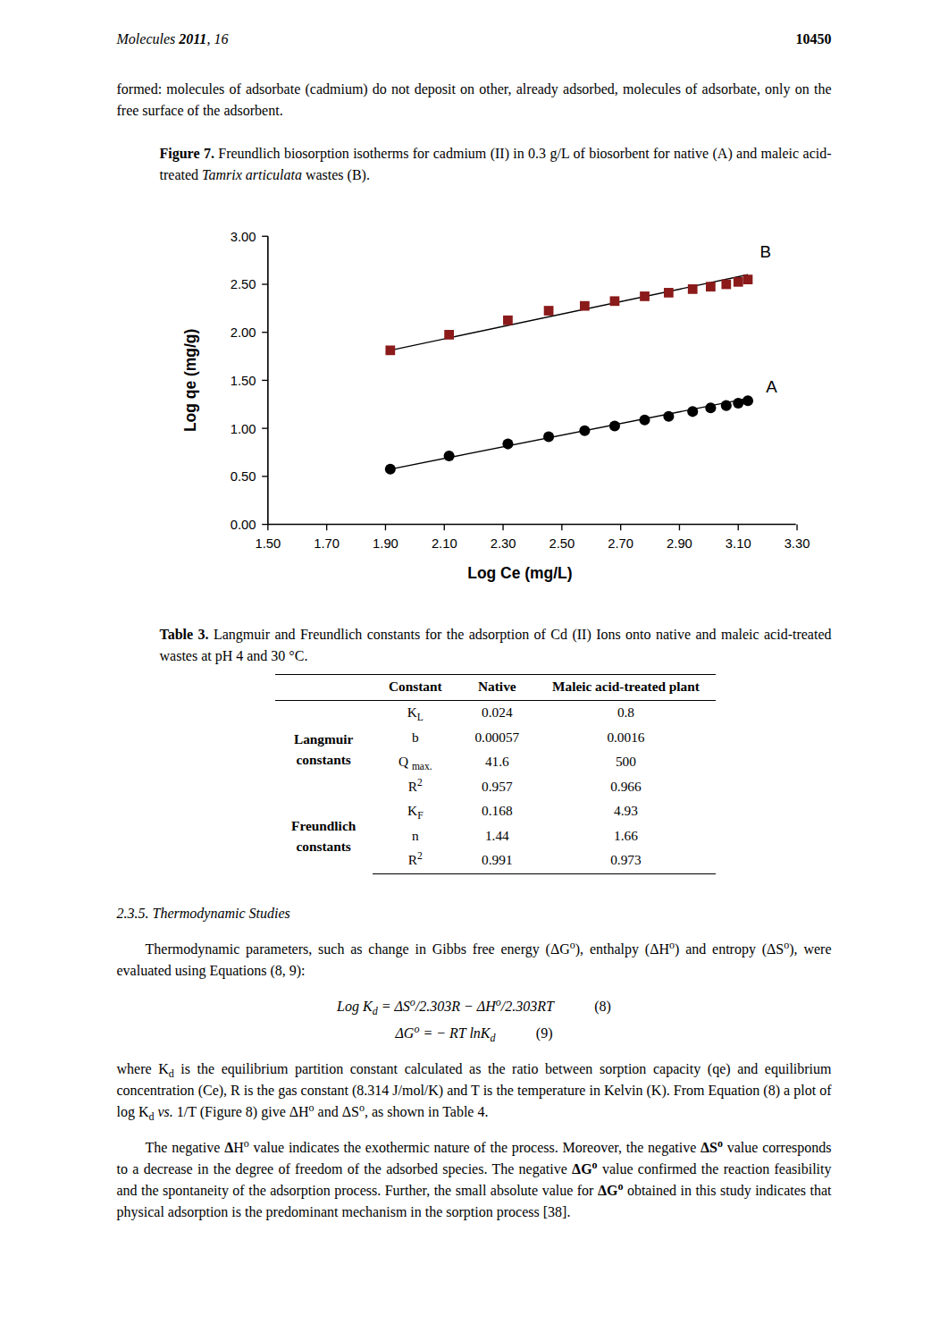Molecules 2011, 16 10450
formed: molecules of adsorbate (cadmium) do not deposit on other, already adsorbed, molecules of adsorbate, only on the free surface of the adsorbent.
Figure 7. Freundlich biosorption isotherms for cadmium (II) in 0.3 g/L of biosorbent for native (A) and maleic acid-treated Tamrix articulata wastes (B).
0.00 0.50 1.00 1.50 2.00 2.50 3.00 1.50 1.70 1.90 2.10 2.30 2.50 2.70 2.90 3.10 3.30 Log Ce (mg/L) Log qe (mg/g) B A
Table 3. Langmuir and Freundlich constants for the adsorption of Cd (II) Ions onto native and maleic acid-treated wastes at pH 4 and 30 °C.
| | Constant | Native | Maleic acid-treated plant |
| --- | --- | --- | --- |
| Langmuir constants | K L | 0.024 | 0.8 |
| b | 0.00057 | 0.0016 |
| Q max. | 41.6 | 500 |
| R 2 | 0.957 | 0.966 |
| Freundlich constants | K F | 0.168 | 4.93 |
| n | 1.44 | 1.66 |
| R 2 | 0.991 | 0.973 |
2.3.5. Thermodynamic Studies
Thermodynamic parameters, such as change in Gibbs free energy (ΔGo), enthalpy (ΔHo) and entropy (ΔSo), were evaluated using Equations (8, 9):
Log Kd = ΔSo/2.303R − ΔHo/2.303RT (8)
ΔGo = − RT lnKd (9)
where Kd is the equilibrium partition constant calculated as the ratio between sorption capacity (qe) and equilibrium concentration (Ce), R is the gas constant (8.314 J/mol/K) and T is the temperature in Kelvin (K). From Equation (8) a plot of log Kd vs. 1/T (Figure 8) give ΔHo and ΔSo, as shown in Table 4.
The negative ΔHo value indicates the exothermic nature of the process. Moreover, the negative ΔSo value corresponds to a decrease in the degree of freedom of the adsorbed species. The negative ΔGo value confirmed the reaction feasibility and the spontaneity of the adsorption process. Further, the small absolute value for ΔGo obtained in this study indicates that physical adsorption is the predominant mechanism in the sorption process [38].